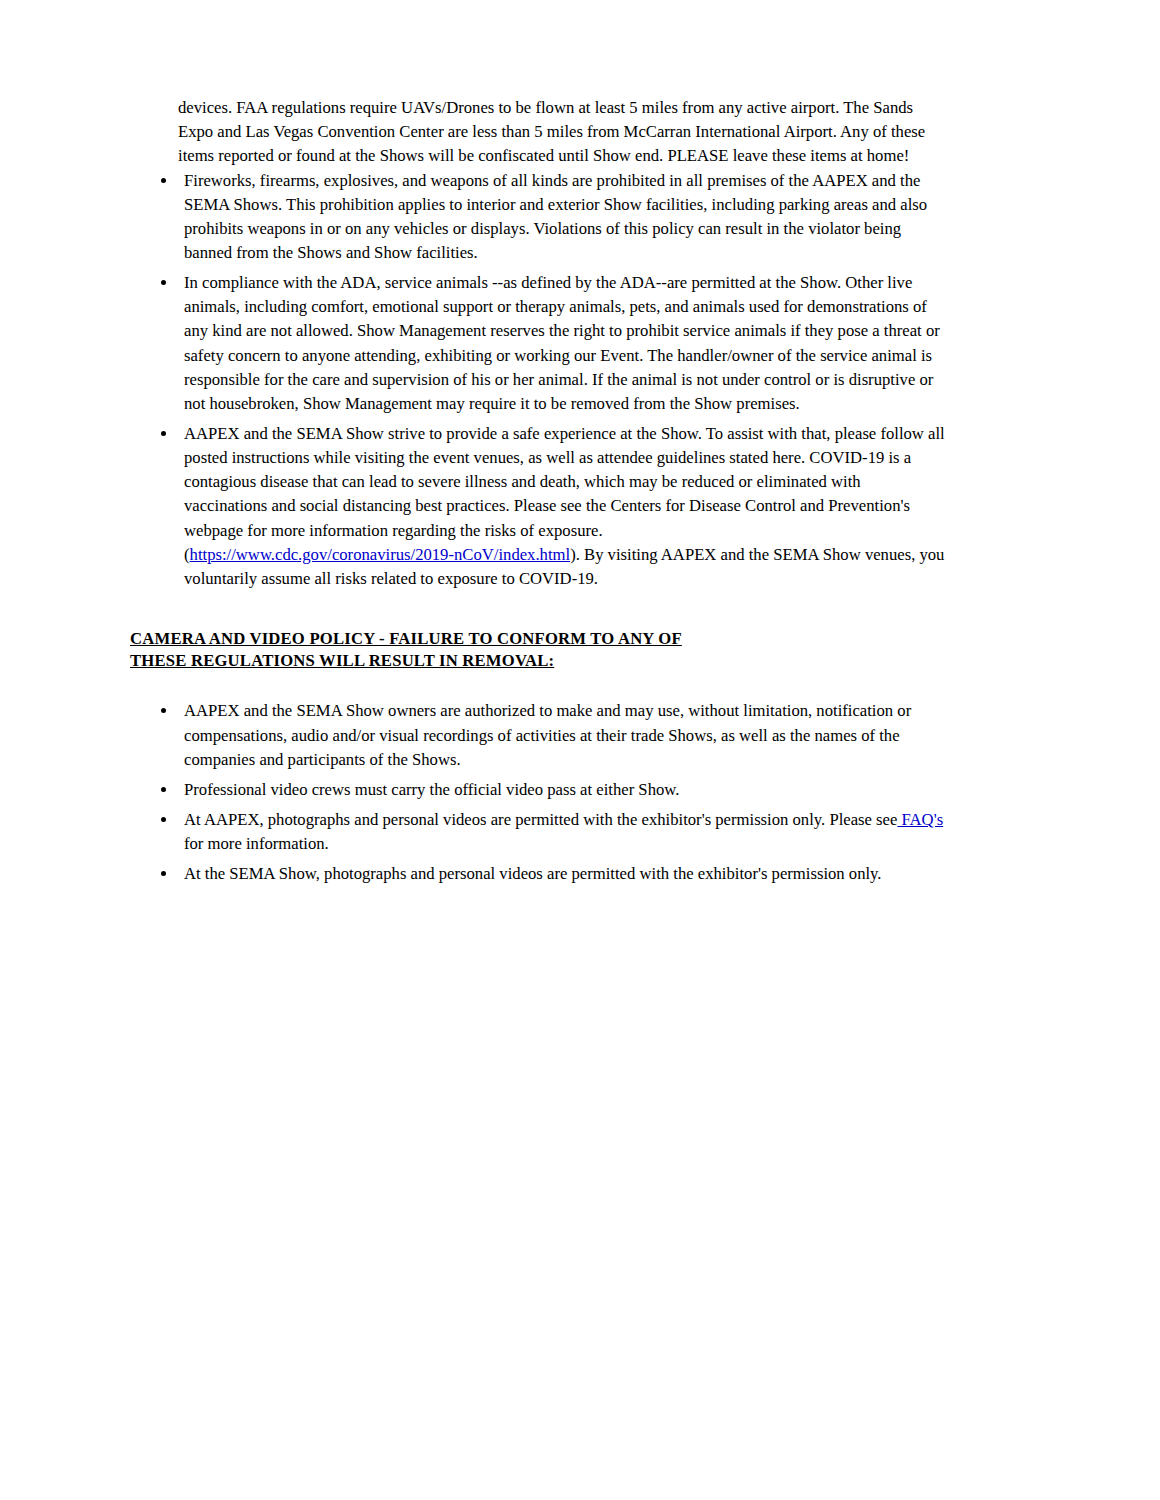devices. FAA regulations require UAVs/Drones to be flown at least 5 miles from any active airport. The Sands Expo and Las Vegas Convention Center are less than 5 miles from McCarran International Airport. Any of these items reported or found at the Shows will be confiscated until Show end. PLEASE leave these items at home!
Fireworks, firearms, explosives, and weapons of all kinds are prohibited in all premises of the AAPEX and the SEMA Shows. This prohibition applies to interior and exterior Show facilities, including parking areas and also prohibits weapons in or on any vehicles or displays. Violations of this policy can result in the violator being banned from the Shows and Show facilities.
In compliance with the ADA, service animals --as defined by the ADA--are permitted at the Show. Other live animals, including comfort, emotional support or therapy animals, pets, and animals used for demonstrations of any kind are not allowed. Show Management reserves the right to prohibit service animals if they pose a threat or safety concern to anyone attending, exhibiting or working our Event. The handler/owner of the service animal is responsible for the care and supervision of his or her animal. If the animal is not under control or is disruptive or not housebroken, Show Management may require it to be removed from the Show premises.
AAPEX and the SEMA Show strive to provide a safe experience at the Show. To assist with that, please follow all posted instructions while visiting the event venues, as well as attendee guidelines stated here. COVID‑19 is a contagious disease that can lead to severe illness and death, which may be reduced or eliminated with vaccinations and social distancing best practices. Please see the Centers for Disease Control and Prevention's webpage for more information regarding the risks of exposure. (https://www.cdc.gov/coronavirus/2019‑nCoV/index.html). By visiting AAPEX and the SEMA Show venues, you voluntarily assume all risks related to exposure to COVID‑19.
CAMERA AND VIDEO POLICY - FAILURE TO CONFORM TO ANY OF
THESE REGULATIONS WILL RESULT IN REMOVAL:
AAPEX and the SEMA Show owners are authorized to make and may use, without limitation, notification or compensations, audio and/or visual recordings of activities at their trade Shows, as well as the names of the companies and participants of the Shows.
Professional video crews must carry the official video pass at either Show.
At AAPEX, photographs and personal videos are permitted with the exhibitor's permission only. Please see FAQ's for more information.
At the SEMA Show, photographs and personal videos are permitted with the exhibitor's permission only.